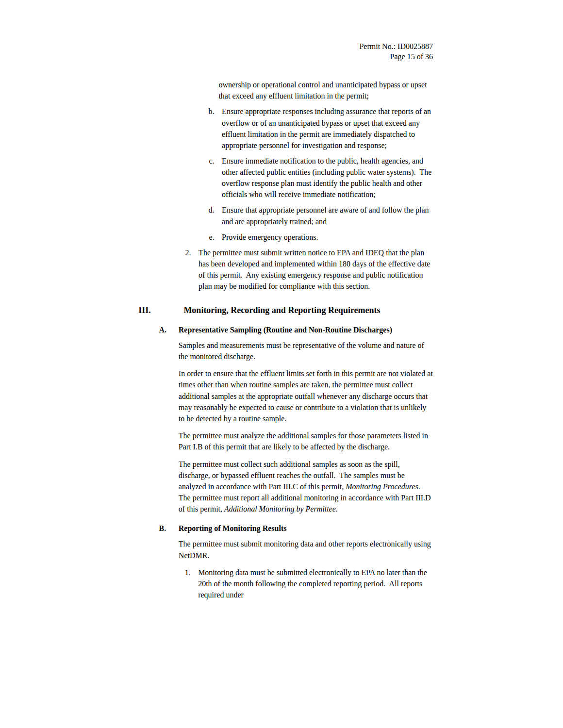Permit No.: ID0025887
Page 15 of 36
ownership or operational control and unanticipated bypass or upset that exceed any effluent limitation in the permit;
Ensure appropriate responses including assurance that reports of an overflow or of an unanticipated bypass or upset that exceed any effluent limitation in the permit are immediately dispatched to appropriate personnel for investigation and response;
Ensure immediate notification to the public, health agencies, and other affected public entities (including public water systems). The overflow response plan must identify the public health and other officials who will receive immediate notification;
Ensure that appropriate personnel are aware of and follow the plan and are appropriately trained; and
Provide emergency operations.
The permittee must submit written notice to EPA and IDEQ that the plan has been developed and implemented within 180 days of the effective date of this permit. Any existing emergency response and public notification plan may be modified for compliance with this section.
III. Monitoring, Recording and Reporting Requirements
A. Representative Sampling (Routine and Non-Routine Discharges)
Samples and measurements must be representative of the volume and nature of the monitored discharge.
In order to ensure that the effluent limits set forth in this permit are not violated at times other than when routine samples are taken, the permittee must collect additional samples at the appropriate outfall whenever any discharge occurs that may reasonably be expected to cause or contribute to a violation that is unlikely to be detected by a routine sample.
The permittee must analyze the additional samples for those parameters listed in Part I.B of this permit that are likely to be affected by the discharge.
The permittee must collect such additional samples as soon as the spill, discharge, or bypassed effluent reaches the outfall. The samples must be analyzed in accordance with Part III.C of this permit, Monitoring Procedures. The permittee must report all additional monitoring in accordance with Part III.D of this permit, Additional Monitoring by Permittee.
B. Reporting of Monitoring Results
The permittee must submit monitoring data and other reports electronically using NetDMR.
Monitoring data must be submitted electronically to EPA no later than the 20th of the month following the completed reporting period. All reports required under